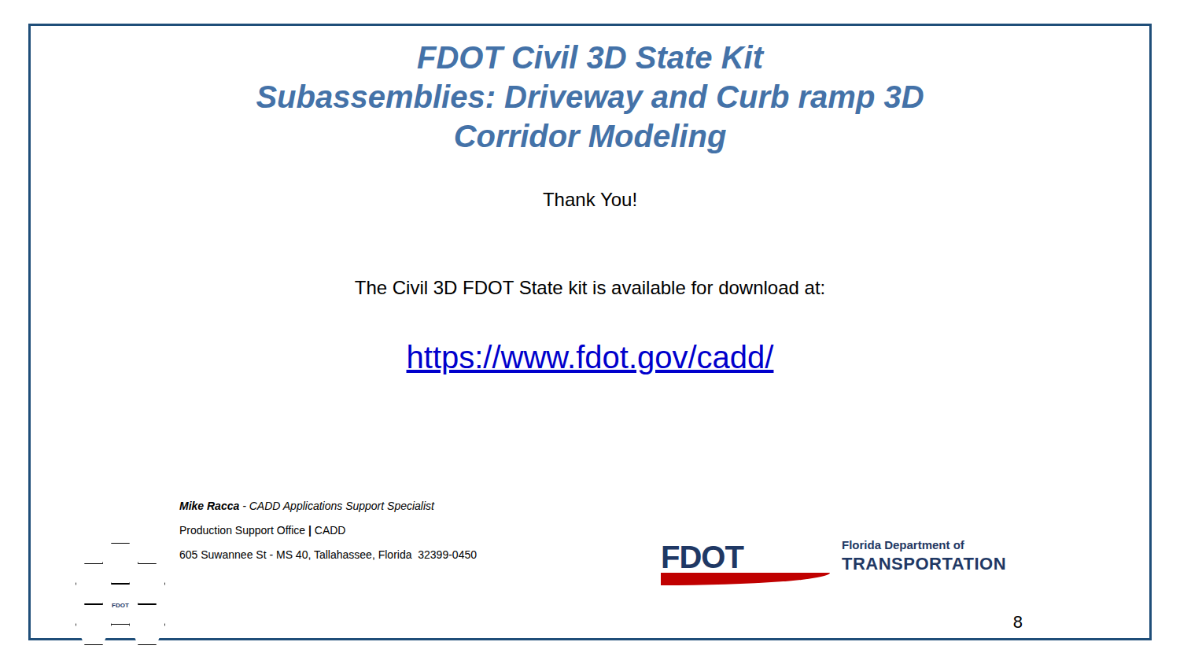FDOT Civil 3D State Kit
Subassemblies: Driveway and Curb ramp 3D
Corridor Modeling
Thank You!
The Civil 3D FDOT State kit is available for download at:
https://www.fdot.gov/cadd/
Mike Racca - CADD Applications Support Specialist
Production Support Office | CADD
605 Suwannee St - MS 40, Tallahassee, Florida 32399-0450
FDOT
Florida Department of
TRANSPORTATION
FDOT
8